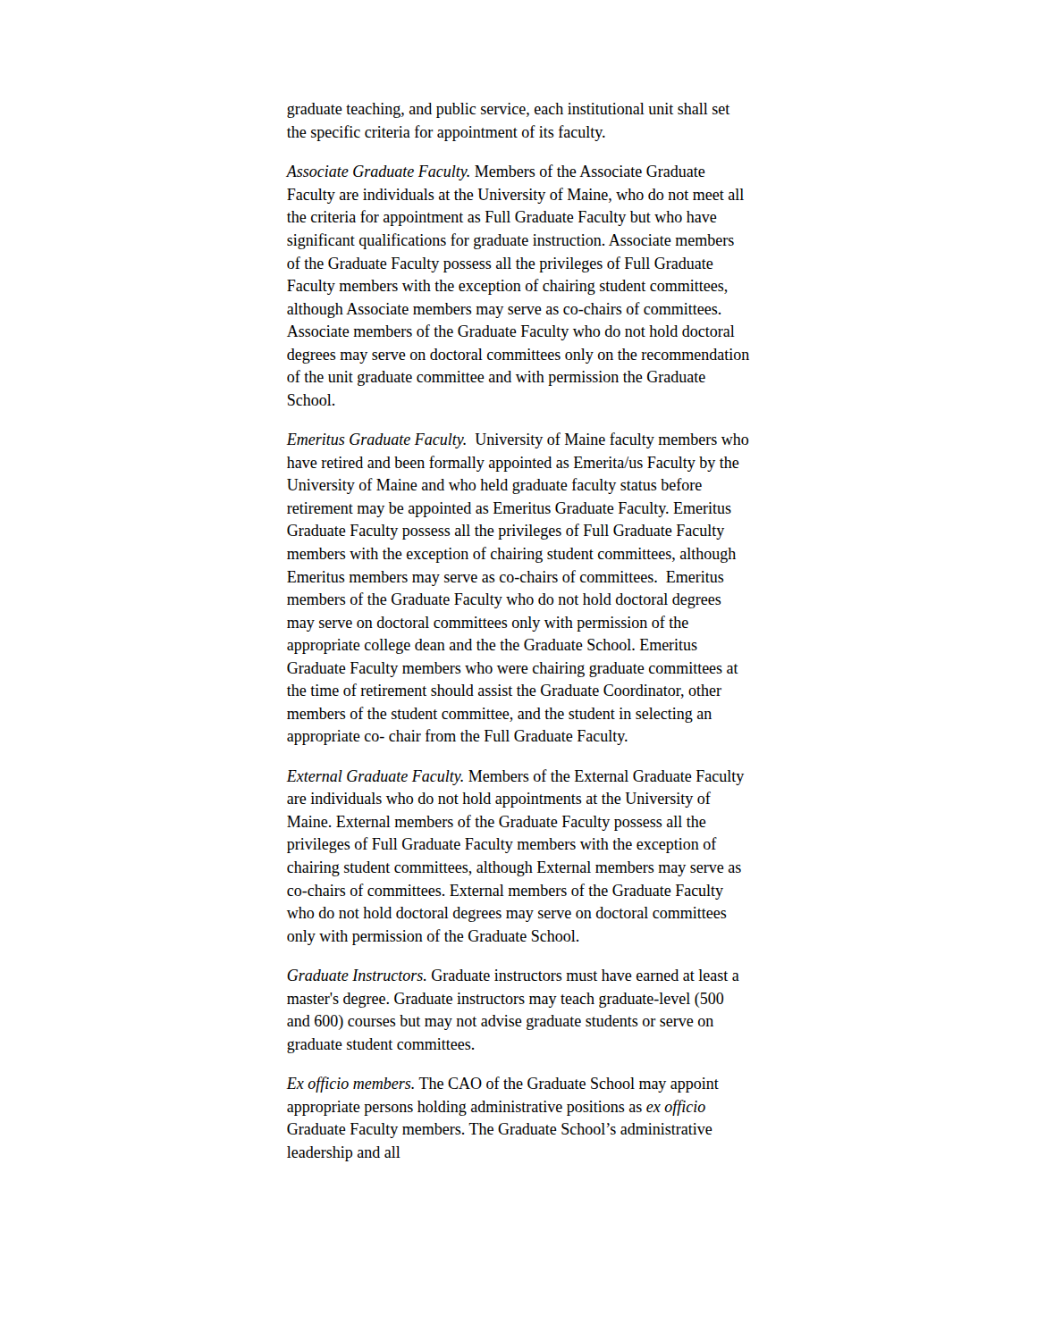graduate teaching, and public service, each institutional unit shall set the specific criteria for appointment of its faculty.
Associate Graduate Faculty. Members of the Associate Graduate Faculty are individuals at the University of Maine, who do not meet all the criteria for appointment as Full Graduate Faculty but who have significant qualifications for graduate instruction. Associate members of the Graduate Faculty possess all the privileges of Full Graduate Faculty members with the exception of chairing student committees, although Associate members may serve as co-chairs of committees. Associate members of the Graduate Faculty who do not hold doctoral degrees may serve on doctoral committees only on the recommendation of the unit graduate committee and with permission the Graduate School.
Emeritus Graduate Faculty. University of Maine faculty members who have retired and been formally appointed as Emerita/us Faculty by the University of Maine and who held graduate faculty status before retirement may be appointed as Emeritus Graduate Faculty. Emeritus Graduate Faculty possess all the privileges of Full Graduate Faculty members with the exception of chairing student committees, although Emeritus members may serve as co-chairs of committees. Emeritus members of the Graduate Faculty who do not hold doctoral degrees may serve on doctoral committees only with permission of the appropriate college dean and the the Graduate School. Emeritus Graduate Faculty members who were chairing graduate committees at the time of retirement should assist the Graduate Coordinator, other members of the student committee, and the student in selecting an appropriate co- chair from the Full Graduate Faculty.
External Graduate Faculty. Members of the External Graduate Faculty are individuals who do not hold appointments at the University of Maine. External members of the Graduate Faculty possess all the privileges of Full Graduate Faculty members with the exception of chairing student committees, although External members may serve as co-chairs of committees. External members of the Graduate Faculty who do not hold doctoral degrees may serve on doctoral committees only with permission of the Graduate School.
Graduate Instructors. Graduate instructors must have earned at least a master's degree. Graduate instructors may teach graduate-level (500 and 600) courses but may not advise graduate students or serve on graduate student committees.
Ex officio members. The CAO of the Graduate School may appoint appropriate persons holding administrative positions as ex officio Graduate Faculty members. The Graduate School’s administrative leadership and all